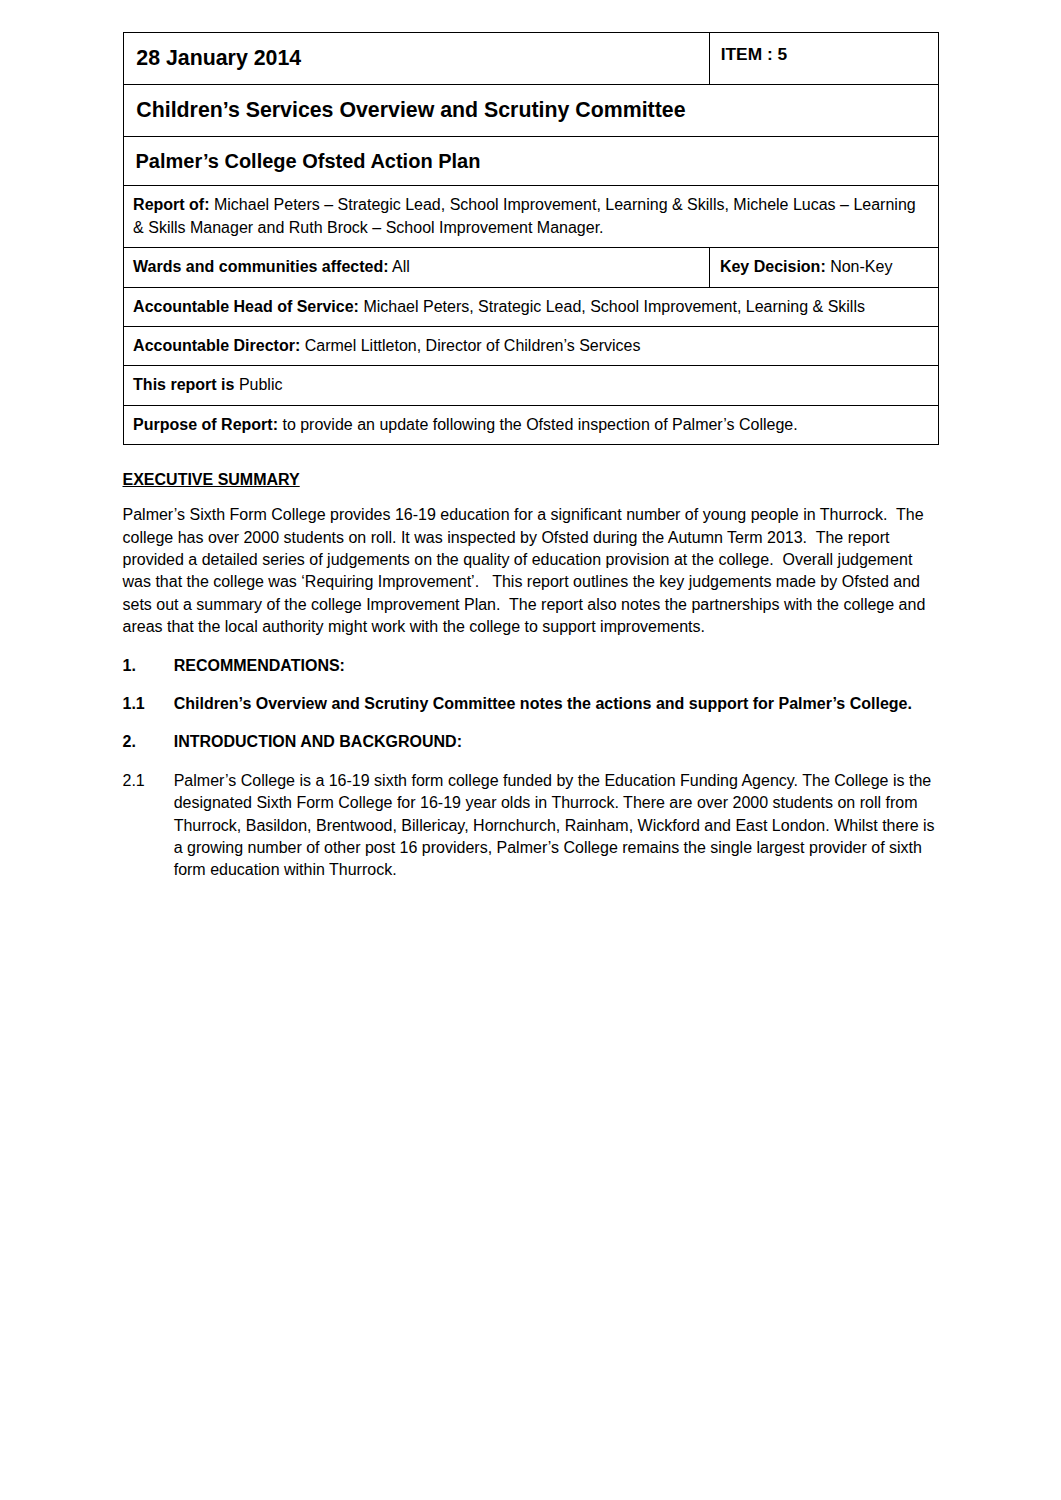| 28 January 2014 | ITEM : 5 |
| Children’s Services Overview and Scrutiny Committee |
| Palmer’s College Ofsted Action Plan |
| Report of: Michael Peters – Strategic Lead, School Improvement, Learning & Skills, Michele Lucas – Learning & Skills Manager and Ruth Brock – School Improvement Manager. |
| Wards and communities affected: All | Key Decision: Non-Key |
| Accountable Head of Service: Michael Peters, Strategic Lead, School Improvement, Learning & Skills |
| Accountable Director: Carmel Littleton, Director of Children’s Services |
| This report is Public |
| Purpose of Report: to provide an update following the Ofsted inspection of Palmer’s College. |
EXECUTIVE SUMMARY
Palmer’s Sixth Form College provides 16-19 education for a significant number of young people in Thurrock. The college has over 2000 students on roll. It was inspected by Ofsted during the Autumn Term 2013. The report provided a detailed series of judgements on the quality of education provision at the college. Overall judgement was that the college was ‘Requiring Improvement’. This report outlines the key judgements made by Ofsted and sets out a summary of the college Improvement Plan. The report also notes the partnerships with the college and areas that the local authority might work with the college to support improvements.
1.
RECOMMENDATIONS:
1.1
Children’s Overview and Scrutiny Committee notes the actions and support for Palmer’s College.
2.
INTRODUCTION AND BACKGROUND:
2.1
Palmer’s College is a 16-19 sixth form college funded by the Education Funding Agency. The College is the designated Sixth Form College for 16-19 year olds in Thurrock. There are over 2000 students on roll from Thurrock, Basildon, Brentwood, Billericay, Hornchurch, Rainham, Wickford and East London. Whilst there is a growing number of other post 16 providers, Palmer’s College remains the single largest provider of sixth form education within Thurrock.